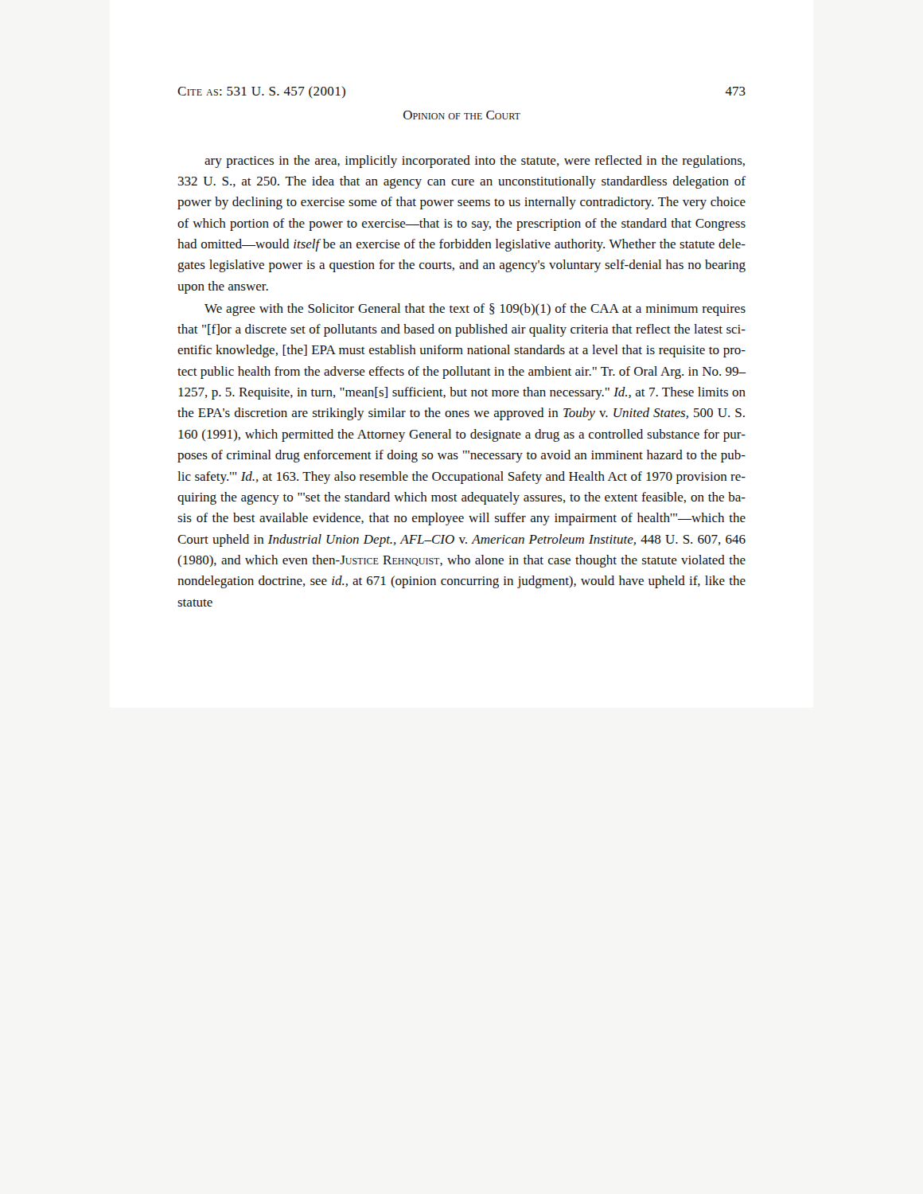Cite as: 531 U. S. 457 (2001) 473
Opinion of the Court
ary practices in the area, implicitly incorporated into the statute, were reflected in the regulations, 332 U. S., at 250. The idea that an agency can cure an unconstitutionally standardless delegation of power by declining to exercise some of that power seems to us internally contradictory. The very choice of which portion of the power to exercise—that is to say, the prescription of the standard that Congress had omitted—would itself be an exercise of the forbidden legislative authority. Whether the statute delegates legislative power is a question for the courts, and an agency's voluntary self-denial has no bearing upon the answer.
We agree with the Solicitor General that the text of § 109(b)(1) of the CAA at a minimum requires that "[f]or a discrete set of pollutants and based on published air quality criteria that reflect the latest scientific knowledge, [the] EPA must establish uniform national standards at a level that is requisite to protect public health from the adverse effects of the pollutant in the ambient air." Tr. of Oral Arg. in No. 99–1257, p. 5. Requisite, in turn, "mean[s] sufficient, but not more than necessary." Id., at 7. These limits on the EPA's discretion are strikingly similar to the ones we approved in Touby v. United States, 500 U. S. 160 (1991), which permitted the Attorney General to designate a drug as a controlled substance for purposes of criminal drug enforcement if doing so was "'necessary to avoid an imminent hazard to the public safety.'" Id., at 163. They also resemble the Occupational Safety and Health Act of 1970 provision requiring the agency to "'set the standard which most adequately assures, to the extent feasible, on the basis of the best available evidence, that no employee will suffer any impairment of health'"—which the Court upheld in Industrial Union Dept., AFL–CIO v. American Petroleum Institute, 448 U. S. 607, 646 (1980), and which even then-Justice Rehnquist, who alone in that case thought the statute violated the nondelegation doctrine, see id., at 671 (opinion concurring in judgment), would have upheld if, like the statute